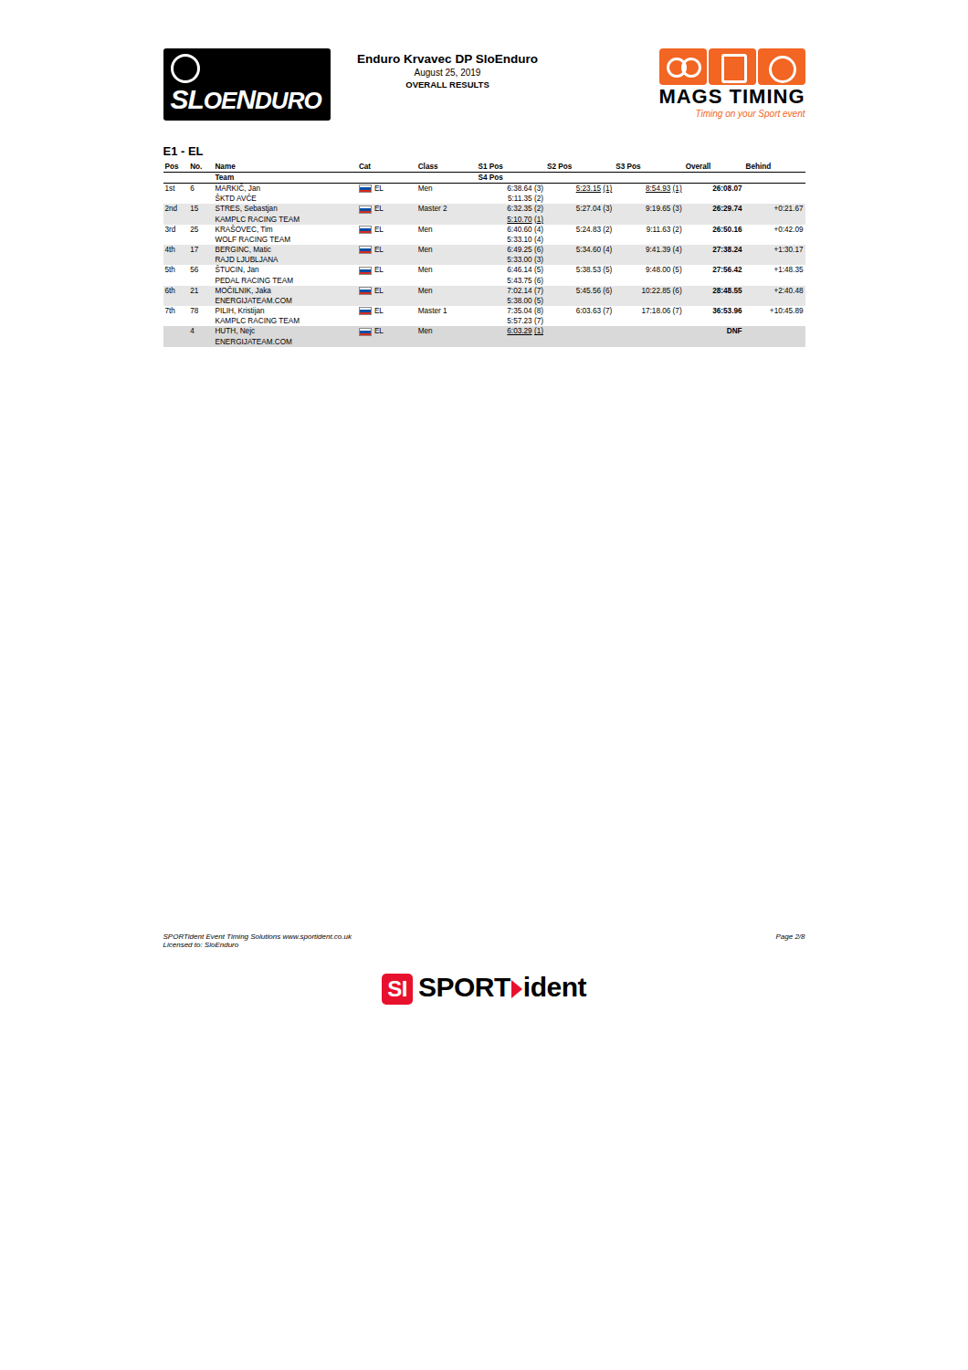SLOENDURO
Enduro Krvavec DP SloEnduro
August 25, 2019
OVERALL RESULTS
MAGS TIMING
Timing on your Sport event
E1 - EL
| Pos | No. | Name | Cat | Class | S1 Pos | S2 Pos | S3 Pos | Overall | Behind |
| --- | --- | --- | --- | --- | --- | --- | --- | --- | --- |
| | | Team | | | S4 Pos | | | | |
| 1st | 6 | MARKIČ, Jan | EL | Men | 6:38.64 (3) | 5:23.15 (1) | 8:54.93 (1) | 26:08.07 | |
| | | ŠKTD AVČE | | | 5:11.35 (2) | | | | |
| 2nd | 15 | STRES, Sebastjan | EL | Master 2 | 6:32.35 (2) | 5:27.04 (3) | 9:19.65 (3) | 26:29.74 | +0:21.67 |
| | | KAMPLC RACING TEAM | | | 5:10.70 (1) | | | | |
| 3rd | 25 | KRAŠOVEC, Tim | EL | Men | 6:40.60 (4) | 5:24.83 (2) | 9:11.63 (2) | 26:50.16 | +0:42.09 |
| | | WOLF RACING TEAM | | | 5:33.10 (4) | | | | |
| 4th | 17 | BERGINC, Matic | EL | Men | 6:49.25 (6) | 5:34.60 (4) | 9:41.39 (4) | 27:38.24 | +1:30.17 |
| | | RAJD LJUBLJANA | | | 5:33.00 (3) | | | | |
| 5th | 56 | ŠTUCIN, Jan | EL | Men | 6:46.14 (5) | 5:38.53 (5) | 9:48.00 (5) | 27:56.42 | +1:48.35 |
| | | PEDAL RACING TEAM | | | 5:43.75 (6) | | | | |
| 6th | 21 | MOČILNIK, Jaka | EL | Men | 7:02.14 (7) | 5:45.56 (6) | 10:22.85 (6) | 28:48.55 | +2:40.48 |
| | | ENERGIJATEAM.COM | | | 5:38.00 (5) | | | | |
| 7th | 78 | PILIH, Kristijan | EL | Master 1 | 7:35.04 (8) | 6:03.63 (7) | 17:18.06 (7) | 36:53.96 | +10:45.89 |
| | | KAMPLC RACING TEAM | | | 5:57.23 (7) | | | | |
| | 4 | HUTH, Nejc | EL | Men | 6:03.29 (1) | | | DNF | |
| | | ENERGIJATEAM.COM | | | | | | | |
SPORTident Event Timing Solutions www.sportident.co.uk
Licensed to: SloEnduro
Page 2/8
SISPORT ident